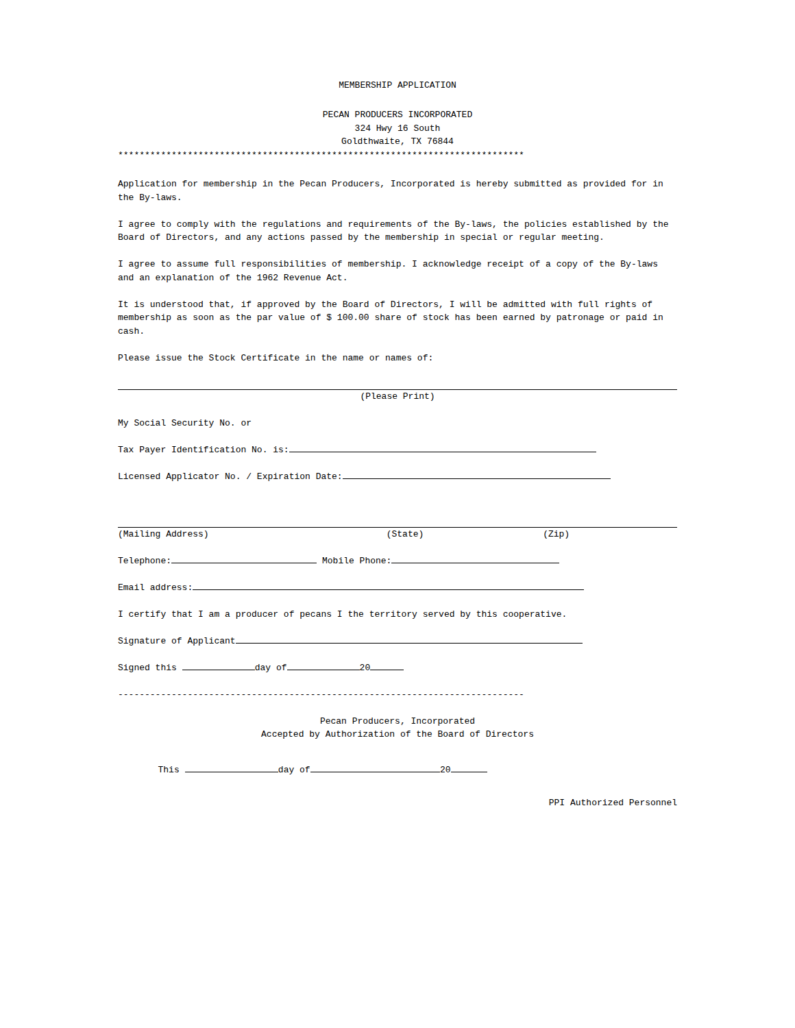MEMBERSHIP APPLICATION
PECAN PRODUCERS INCORPORATED
324 Hwy 16 South
Goldthwaite, TX 76844
****************************************************************************
Application for membership in the Pecan Producers, Incorporated is hereby submitted as provided for in the By-laws.
I agree to comply with the regulations and requirements of the By-laws, the policies established by the Board of Directors, and any actions passed by the membership in special or regular meeting.
I agree to assume full responsibilities of membership. I acknowledge receipt of a copy of the By-laws and an explanation of the 1962 Revenue Act.
It is understood that, if approved by the Board of Directors, I will be admitted with full rights of membership as soon as the par value of $ 100.00 share of stock has been earned by patronage or paid in cash.
Please issue the Stock Certificate in the name or names of:
(Please Print)
My Social Security No. or
Tax Payer Identification No. is:
Licensed Applicator No. / Expiration Date:
(Mailing Address) (State) (Zip)
Telephone: Mobile Phone:
Email address:
I certify that I am a producer of pecans I the territory served by this cooperative.
Signature of Applicant
Signed this day of 20
----------------------------------------------------------------------------
Pecan Producers, Incorporated
Accepted by Authorization of the Board of Directors
This day of 20
PPI Authorized Personnel